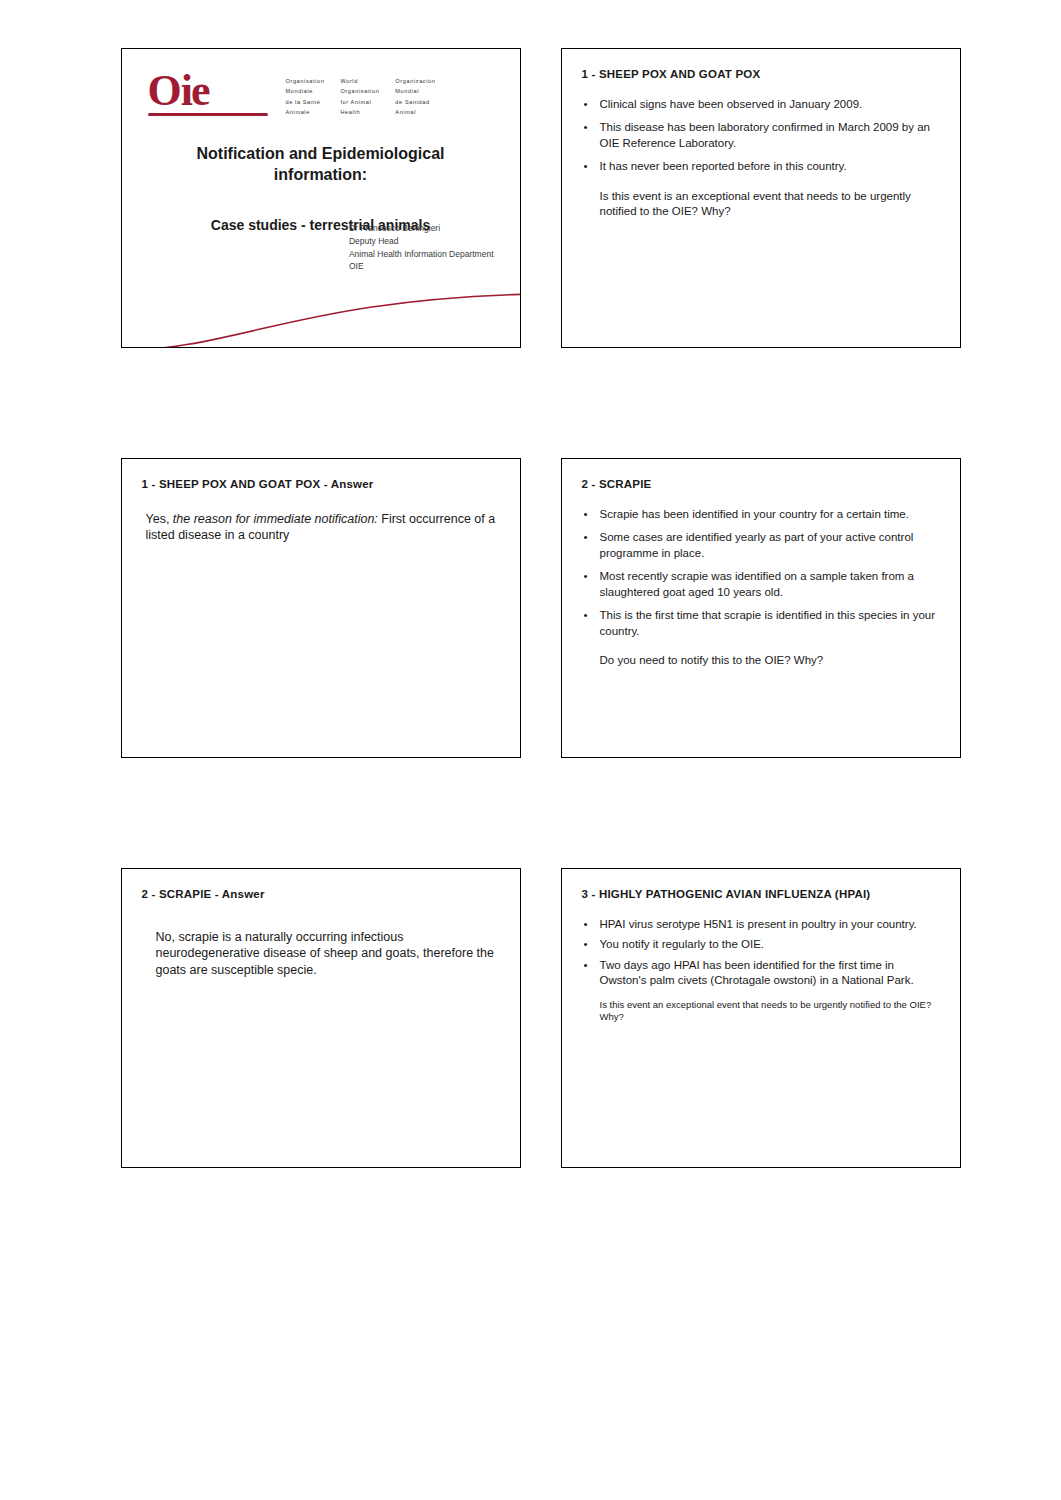Oie
Organisation World Organización Mondiale Organisation Mundial de la Santé for Animal de Sanidad Animale Health Animal
Notification and Epidemiological
information:
Case studies - terrestrial animals
Dr Francesco Berlingieri
Deputy Head
Animal Health Information Department
OIE
1 - SHEEP POX AND GOAT POX
Clinical signs have been observed in January 2009.
This disease has been laboratory confirmed in March 2009 by an OIE Reference Laboratory.
It has never been reported before in this country.
Is this event is an exceptional event that needs to be urgently notified to the OIE? Why?
1 - SHEEP POX AND GOAT POX - Answer
Yes, the reason for immediate notification: First occurrence of a listed disease in a country
2 - SCRAPIE
Scrapie has been identified in your country for a certain time.
Some cases are identified yearly as part of your active control programme in place.
Most recently scrapie was identified on a sample taken from a slaughtered goat aged 10 years old.
This is the first time that scrapie is identified in this species in your country.
Do you need to notify this to the OIE? Why?
2 - SCRAPIE - Answer
No, scrapie is a naturally occurring infectious neurodegenerative disease of sheep and goats, therefore the goats are susceptible specie.
3 - HIGHLY PATHOGENIC AVIAN INFLUENZA (HPAI)
HPAI virus serotype H5N1 is present in poultry in your country.
You notify it regularly to the OIE.
Two days ago HPAI has been identified for the first time in Owston's palm civets (Chrotagale owstoni) in a National Park.
Is this event an exceptional event that needs to be urgently notified to the OIE? Why?